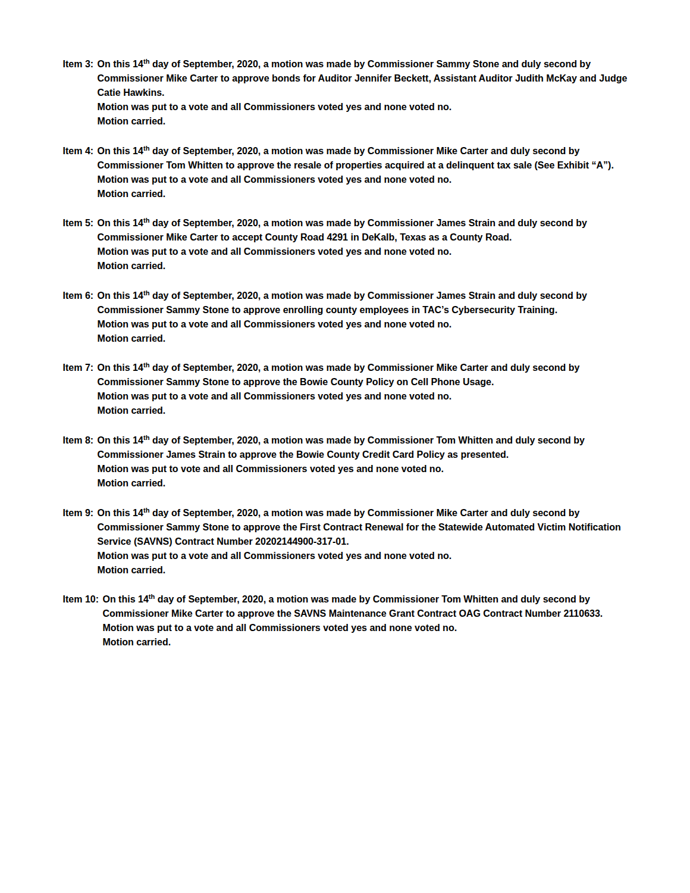Item 3:
On this 14th day of September, 2020, a motion was made by Commissioner Sammy Stone and duly second by Commissioner Mike Carter to approve bonds for Auditor Jennifer Beckett, Assistant Auditor Judith McKay and Judge Catie Hawkins.
Motion was put to a vote and all Commissioners voted yes and none voted no.
Motion carried.
Item 4:
On this 14th day of September, 2020, a motion was made by Commissioner Mike Carter and duly second by Commissioner Tom Whitten to approve the resale of properties acquired at a delinquent tax sale (See Exhibit “A”).
Motion was put to a vote and all Commissioners voted yes and none voted no.
Motion carried.
Item 5:
On this 14th day of September, 2020, a motion was made by Commissioner James Strain and duly second by Commissioner Mike Carter to accept County Road 4291 in DeKalb, Texas as a County Road.
Motion was put to a vote and all Commissioners voted yes and none voted no.
Motion carried.
Item 6:
On this 14th day of September, 2020, a motion was made by Commissioner James Strain and duly second by Commissioner Sammy Stone to approve enrolling county employees in TAC’s Cybersecurity Training.
Motion was put to a vote and all Commissioners voted yes and none voted no.
Motion carried.
Item 7:
On this 14th day of September, 2020, a motion was made by Commissioner Mike Carter and duly second by Commissioner Sammy Stone to approve the Bowie County Policy on Cell Phone Usage.
Motion was put to a vote and all Commissioners voted yes and none voted no.
Motion carried.
Item 8:
On this 14th day of September, 2020, a motion was made by Commissioner Tom Whitten and duly second by Commissioner James Strain to approve the Bowie County Credit Card Policy as presented.
Motion was put to vote and all Commissioners voted yes and none voted no.
Motion carried.
Item 9:
On this 14th day of September, 2020, a motion was made by Commissioner Mike Carter and duly second by Commissioner Sammy Stone to approve the First Contract Renewal for the Statewide Automated Victim Notification Service (SAVNS) Contract Number 20202144900-317-01.
Motion was put to a vote and all Commissioners voted yes and none voted no.
Motion carried.
Item 10:
On this 14th day of September, 2020, a motion was made by Commissioner Tom Whitten and duly second by Commissioner Mike Carter to approve the SAVNS Maintenance Grant Contract OAG Contract Number 2110633.
Motion was put to a vote and all Commissioners voted yes and none voted no.
Motion carried.